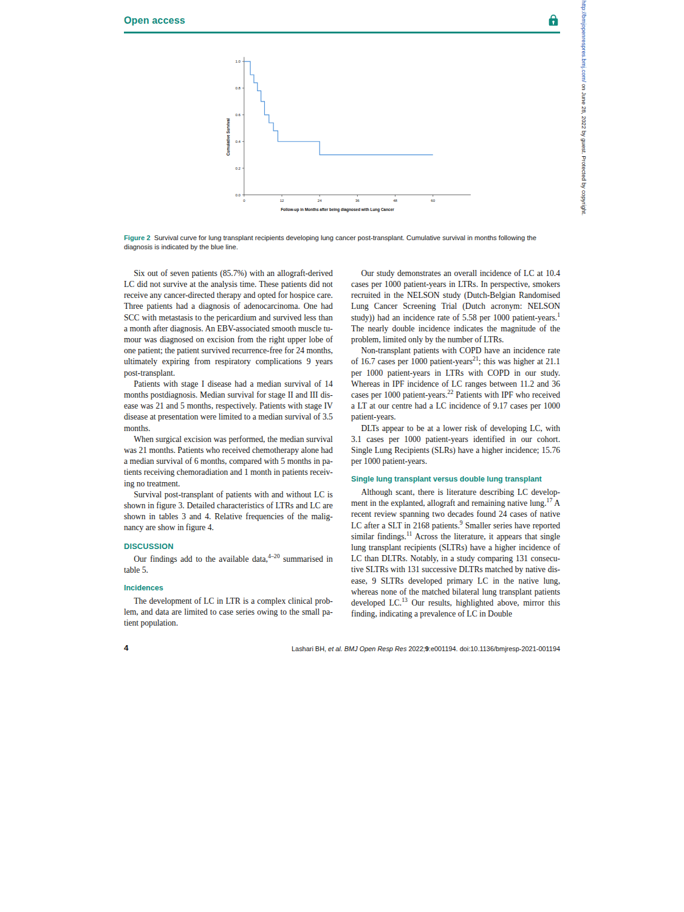BMJ Open Resp Res: first published as 10.1136/bmjresp-2021-001194 on 11 April 2022. Downloaded from http://bmjopenrespres.bmj.com/ on June 28, 2022 by guest. Protected by copyright.
Open access
1.0 0.8 0.6 0.4 0.2 0.0 0 12 24 36 48 60 Cumulative Survival Follow-up in Months after being diagnosed with Lung Cancer
Figure 2 Survival curve for lung transplant recipients developing lung cancer post-transplant. Cumulative survival in months following the diagnosis is indicated by the blue line.
Six out of seven patients (85.7%) with an allograft-derived LC did not survive at the analysis time. These patients did not receive any cancer-directed therapy and opted for hospice care. Three patients had a diagnosis of adenocarcinoma. One had SCC with metastasis to the pericardium and survived less than a month after diagnosis. An EBV-associated smooth muscle tumour was diagnosed on excision from the right upper lobe of one patient; the patient survived recurrence-free for 24 months, ultimately expiring from respiratory complications 9 years post-transplant.
Patients with stage I disease had a median survival of 14 months postdiagnosis. Median survival for stage II and III disease was 21 and 5 months, respectively. Patients with stage IV disease at presentation were limited to a median survival of 3.5 months.
When surgical excision was performed, the median survival was 21 months. Patients who received chemotherapy alone had a median survival of 6 months, compared with 5 months in patients receiving chemoradiation and 1 month in patients receiving no treatment.
Survival post-transplant of patients with and without LC is shown in figure 3. Detailed characteristics of LTRs and LC are shown in tables 3 and 4. Relative frequencies of the malignancy are show in figure 4.
Discussion
Our findings add to the available data,4–20 summarised in table 5.
Incidences
The development of LC in LTR is a complex clinical problem, and data are limited to case series owing to the small patient population.
Our study demonstrates an overall incidence of LC at 10.4 cases per 1000 patient-years in LTRs. In perspective, smokers recruited in the NELSON study (Dutch-Belgian Randomised Lung Cancer Screening Trial (Dutch acronym: NELSON study)) had an incidence rate of 5.58 per 1000 patient-years.1 The nearly double incidence indicates the magnitude of the problem, limited only by the number of LTRs.
Non-transplant patients with COPD have an incidence rate of 16.7 cases per 1000 patient-years21; this was higher at 21.1 per 1000 patient-years in LTRs with COPD in our study. Whereas in IPF incidence of LC ranges between 11.2 and 36 cases per 1000 patient-years.22 Patients with IPF who received a LT at our centre had a LC incidence of 9.17 cases per 1000 patient-years.
DLTs appear to be at a lower risk of developing LC, with 3.1 cases per 1000 patient-years identified in our cohort. Single Lung Recipients (SLRs) have a higher incidence; 15.76 per 1000 patient-years.
Single lung transplant versus double lung transplant
Although scant, there is literature describing LC development in the explanted, allograft and remaining native lung.17 A recent review spanning two decades found 24 cases of native LC after a SLT in 2168 patients.9 Smaller series have reported similar findings.11 Across the literature, it appears that single lung transplant recipients (SLTRs) have a higher incidence of LC than DLTRs. Notably, in a study comparing 131 consecutive SLTRs with 131 successive DLTRs matched by native disease, 9 SLTRs developed primary LC in the native lung, whereas none of the matched bilateral lung transplant patients developed LC.13 Our results, highlighted above, mirror this finding, indicating a prevalence of LC in Double
4
Lashari BH, et al. BMJ Open Resp Res 2022;9:e001194. doi:10.1136/bmjresp-2021-001194